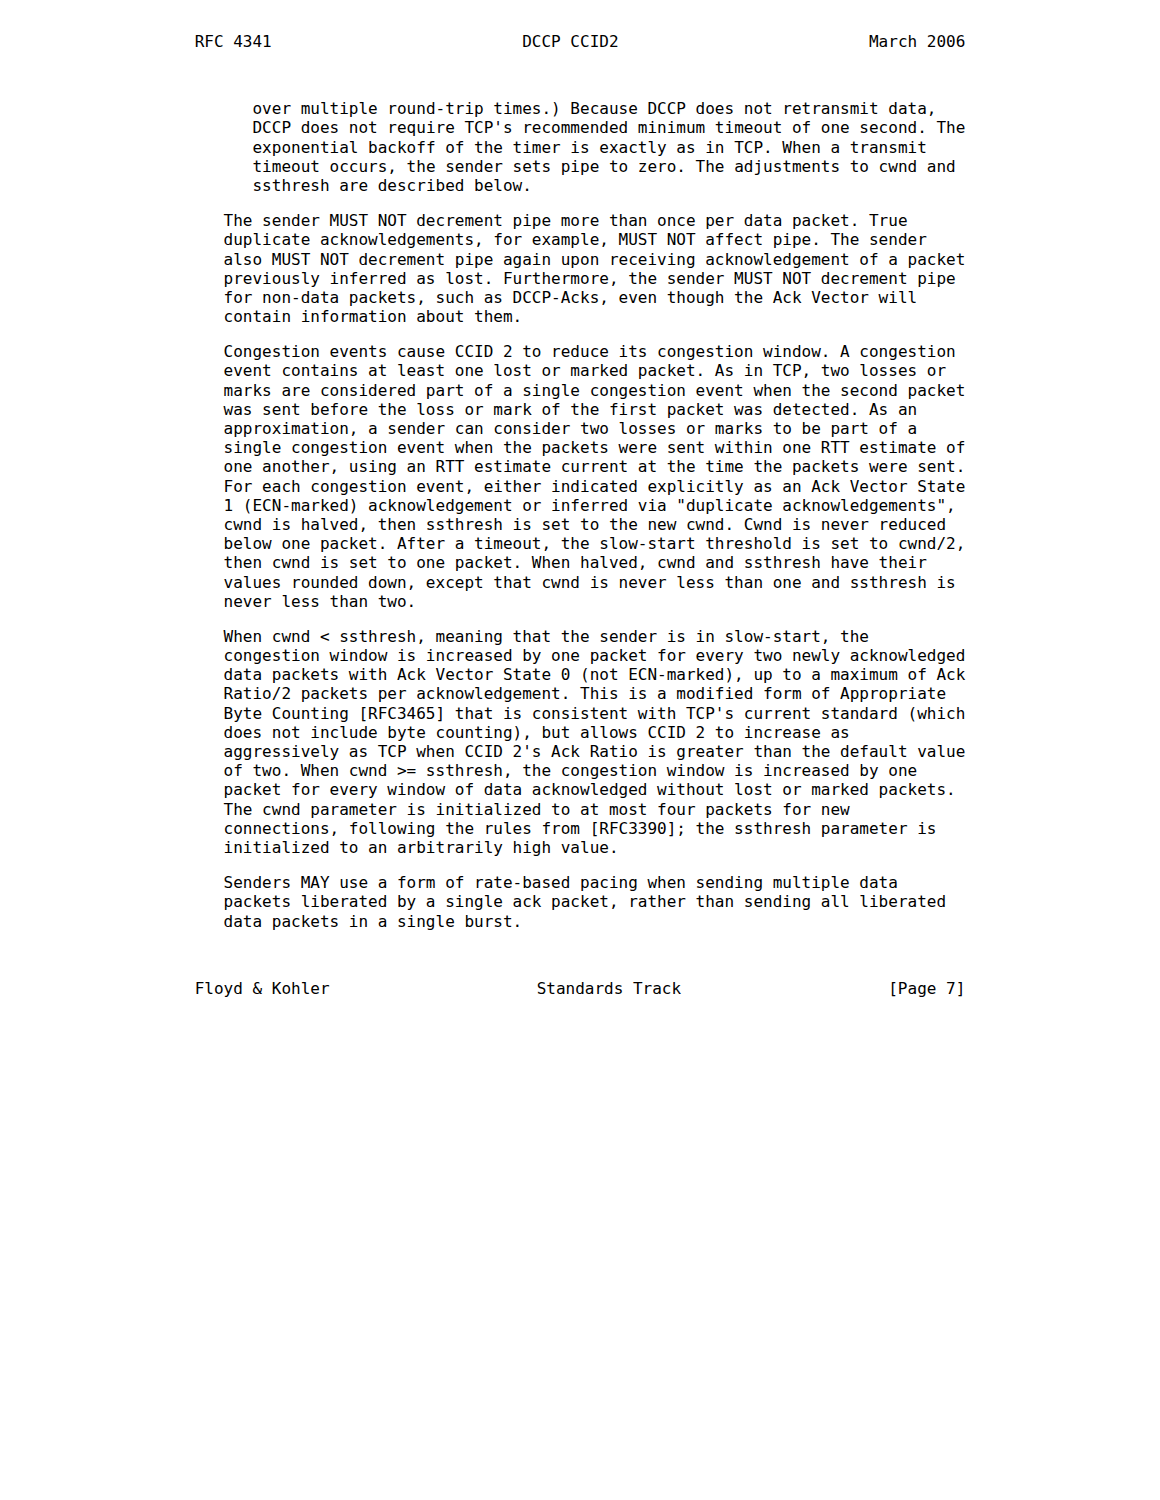RFC 4341 DCCP CCID2 March 2006
over multiple round-trip times.) Because DCCP does not retransmit data, DCCP does not require TCP's recommended minimum timeout of one second. The exponential backoff of the timer is exactly as in TCP. When a transmit timeout occurs, the sender sets pipe to zero. The adjustments to cwnd and ssthresh are described below.
The sender MUST NOT decrement pipe more than once per data packet. True duplicate acknowledgements, for example, MUST NOT affect pipe. The sender also MUST NOT decrement pipe again upon receiving acknowledgement of a packet previously inferred as lost. Furthermore, the sender MUST NOT decrement pipe for non-data packets, such as DCCP-Acks, even though the Ack Vector will contain information about them.
Congestion events cause CCID 2 to reduce its congestion window. A congestion event contains at least one lost or marked packet. As in TCP, two losses or marks are considered part of a single congestion event when the second packet was sent before the loss or mark of the first packet was detected. As an approximation, a sender can consider two losses or marks to be part of a single congestion event when the packets were sent within one RTT estimate of one another, using an RTT estimate current at the time the packets were sent. For each congestion event, either indicated explicitly as an Ack Vector State 1 (ECN-marked) acknowledgement or inferred via "duplicate acknowledgements", cwnd is halved, then ssthresh is set to the new cwnd. Cwnd is never reduced below one packet. After a timeout, the slow-start threshold is set to cwnd/2, then cwnd is set to one packet. When halved, cwnd and ssthresh have their values rounded down, except that cwnd is never less than one and ssthresh is never less than two.
When cwnd < ssthresh, meaning that the sender is in slow-start, the congestion window is increased by one packet for every two newly acknowledged data packets with Ack Vector State 0 (not ECN-marked), up to a maximum of Ack Ratio/2 packets per acknowledgement. This is a modified form of Appropriate Byte Counting [RFC3465] that is consistent with TCP's current standard (which does not include byte counting), but allows CCID 2 to increase as aggressively as TCP when CCID 2's Ack Ratio is greater than the default value of two. When cwnd >= ssthresh, the congestion window is increased by one packet for every window of data acknowledged without lost or marked packets. The cwnd parameter is initialized to at most four packets for new connections, following the rules from [RFC3390]; the ssthresh parameter is initialized to an arbitrarily high value.
Senders MAY use a form of rate-based pacing when sending multiple data packets liberated by a single ack packet, rather than sending all liberated data packets in a single burst.
Floyd & Kohler Standards Track [Page 7]